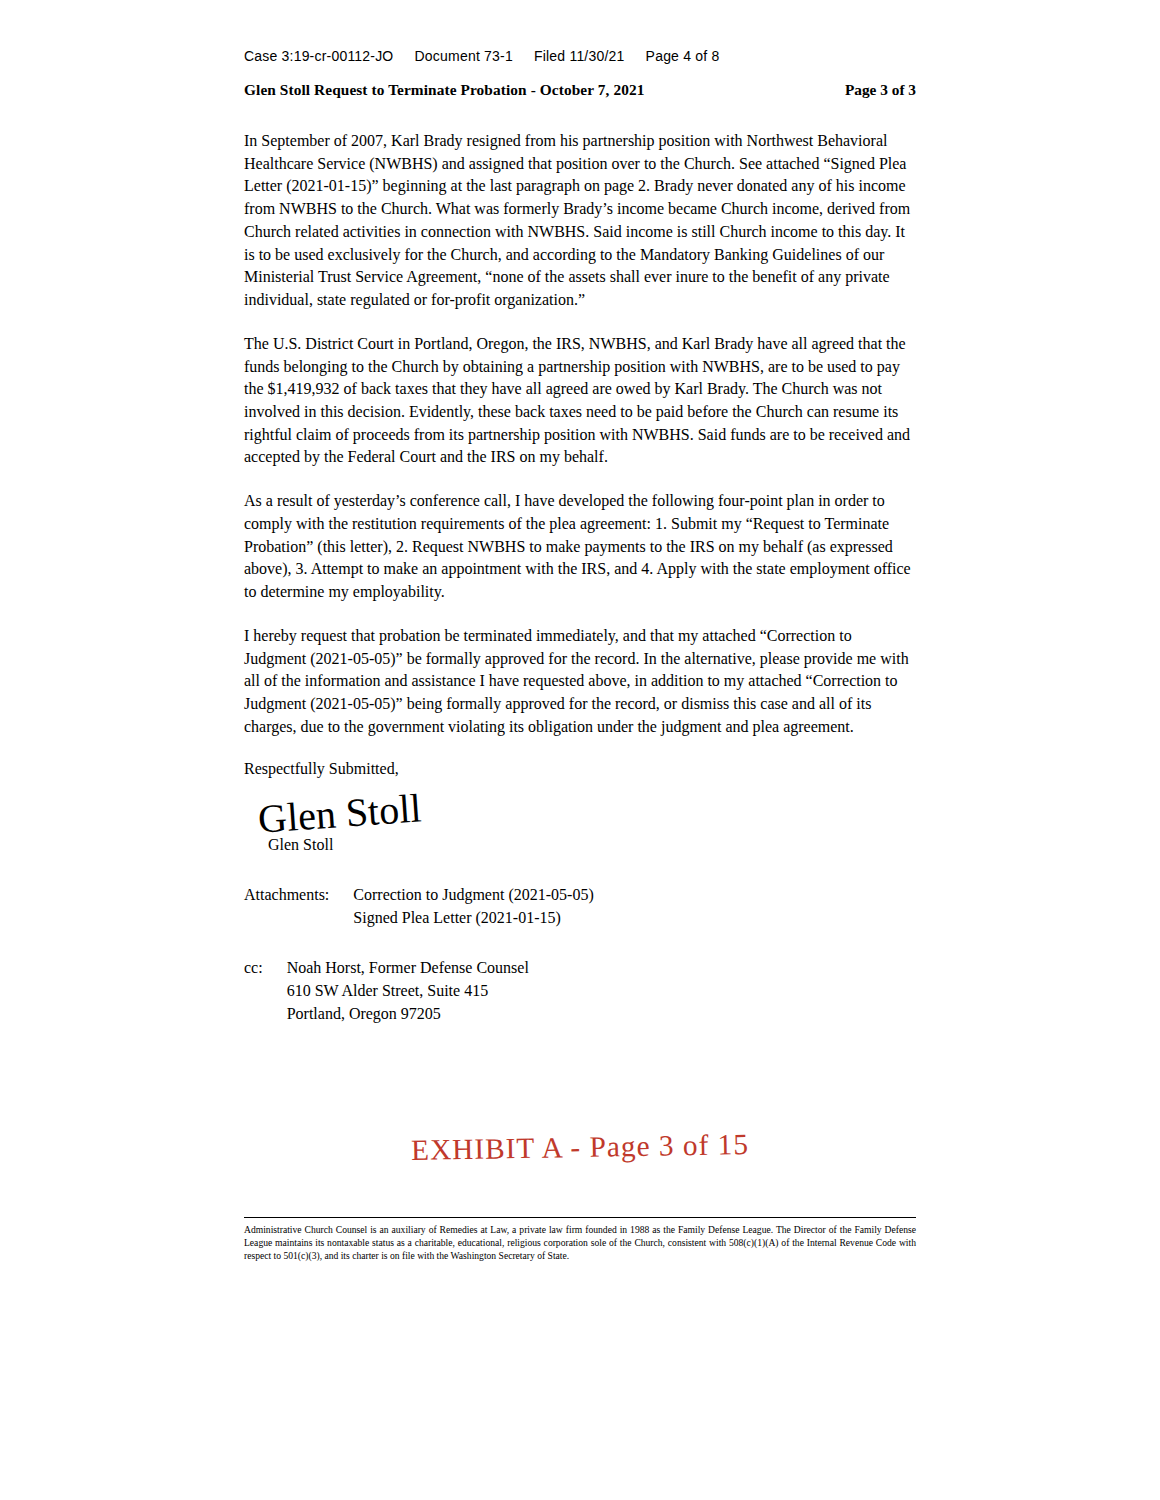Case 3:19-cr-00112-JO Document 73-1 Filed 11/30/21 Page 4 of 8
Glen Stoll Request to Terminate Probation - October 7, 2021
Page 3 of 3
In September of 2007, Karl Brady resigned from his partnership position with Northwest Behavioral Healthcare Service (NWBHS) and assigned that position over to the Church. See attached “Signed Plea Letter (2021-01-15)” beginning at the last paragraph on page 2. Brady never donated any of his income from NWBHS to the Church. What was formerly Brady’s income became Church income, derived from Church related activities in connection with NWBHS. Said income is still Church income to this day. It is to be used exclusively for the Church, and according to the Mandatory Banking Guidelines of our Ministerial Trust Service Agreement, “none of the assets shall ever inure to the benefit of any private individual, state regulated or for-profit organization.”
The U.S. District Court in Portland, Oregon, the IRS, NWBHS, and Karl Brady have all agreed that the funds belonging to the Church by obtaining a partnership position with NWBHS, are to be used to pay the $1,419,932 of back taxes that they have all agreed are owed by Karl Brady. The Church was not involved in this decision. Evidently, these back taxes need to be paid before the Church can resume its rightful claim of proceeds from its partnership position with NWBHS. Said funds are to be received and accepted by the Federal Court and the IRS on my behalf.
As a result of yesterday’s conference call, I have developed the following four-point plan in order to comply with the restitution requirements of the plea agreement: 1. Submit my “Request to Terminate Probation” (this letter), 2. Request NWBHS to make payments to the IRS on my behalf (as expressed above), 3. Attempt to make an appointment with the IRS, and 4. Apply with the state employment office to determine my employability.
I hereby request that probation be terminated immediately, and that my attached “Correction to Judgment (2021-05-05)” be formally approved for the record. In the alternative, please provide me with all of the information and assistance I have requested above, in addition to my attached “Correction to Judgment (2021-05-05)” being formally approved for the record, or dismiss this case and all of its charges, due to the government violating its obligation under the judgment and plea agreement.
Respectfully Submitted,
Glen Stoll
Glen Stoll
| Attachments: | Correction to Judgment (2021-05-05) Signed Plea Letter (2021-01-15) |
| cc: | Noah Horst, Former Defense Counsel 610 SW Alder Street, Suite 415 Portland, Oregon 97205 |
EXHIBIT A - Page 3 of 15
Administrative Church Counsel is an auxiliary of Remedies at Law, a private law firm founded in 1988 as the Family Defense League. The Director of the Family Defense League maintains its nontaxable status as a charitable, educational, religious corporation sole of the Church, consistent with 508(c)(1)(A) of the Internal Revenue Code with respect to 501(c)(3), and its charter is on file with the Washington Secretary of State.